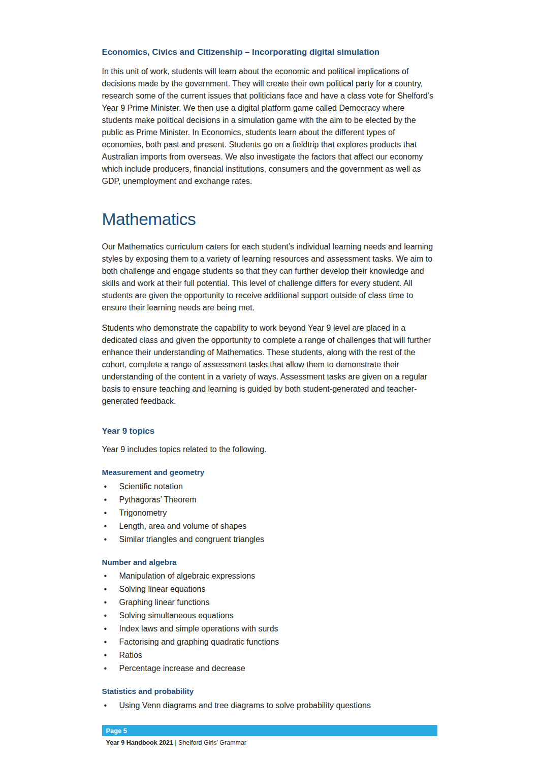Economics, Civics and Citizenship – Incorporating digital simulation
In this unit of work, students will learn about the economic and political implications of decisions made by the government. They will create their own political party for a country, research some of the current issues that politicians face and have a class vote for Shelford’s Year 9 Prime Minister. We then use a digital platform game called Democracy where students make political decisions in a simulation game with the aim to be elected by the public as Prime Minister. In Economics, students learn about the different types of economies, both past and present. Students go on a fieldtrip that explores products that Australian imports from overseas. We also investigate the factors that affect our economy which include producers, financial institutions, consumers and the government as well as GDP, unemployment and exchange rates.
Mathematics
Our Mathematics curriculum caters for each student’s individual learning needs and learning styles by exposing them to a variety of learning resources and assessment tasks. We aim to both challenge and engage students so that they can further develop their knowledge and skills and work at their full potential. This level of challenge differs for every student. All students are given the opportunity to receive additional support outside of class time to ensure their learning needs are being met.
Students who demonstrate the capability to work beyond Year 9 level are placed in a dedicated class and given the opportunity to complete a range of challenges that will further enhance their understanding of Mathematics. These students, along with the rest of the cohort, complete a range of assessment tasks that allow them to demonstrate their understanding of the content in a variety of ways. Assessment tasks are given on a regular basis to ensure teaching and learning is guided by both student-generated and teacher-generated feedback.
Year 9 topics
Year 9 includes topics related to the following.
Measurement and geometry
Scientific notation
Pythagoras’ Theorem
Trigonometry
Length, area and volume of shapes
Similar triangles and congruent triangles
Number and algebra
Manipulation of algebraic expressions
Solving linear equations
Graphing linear functions
Solving simultaneous equations
Index laws and simple operations with surds
Factorising and graphing quadratic functions
Ratios
Percentage increase and decrease
Statistics and probability
Using Venn diagrams and tree diagrams to solve probability questions
Page 5
Year 9 Handbook 2021 | Shelford Girls’ Grammar